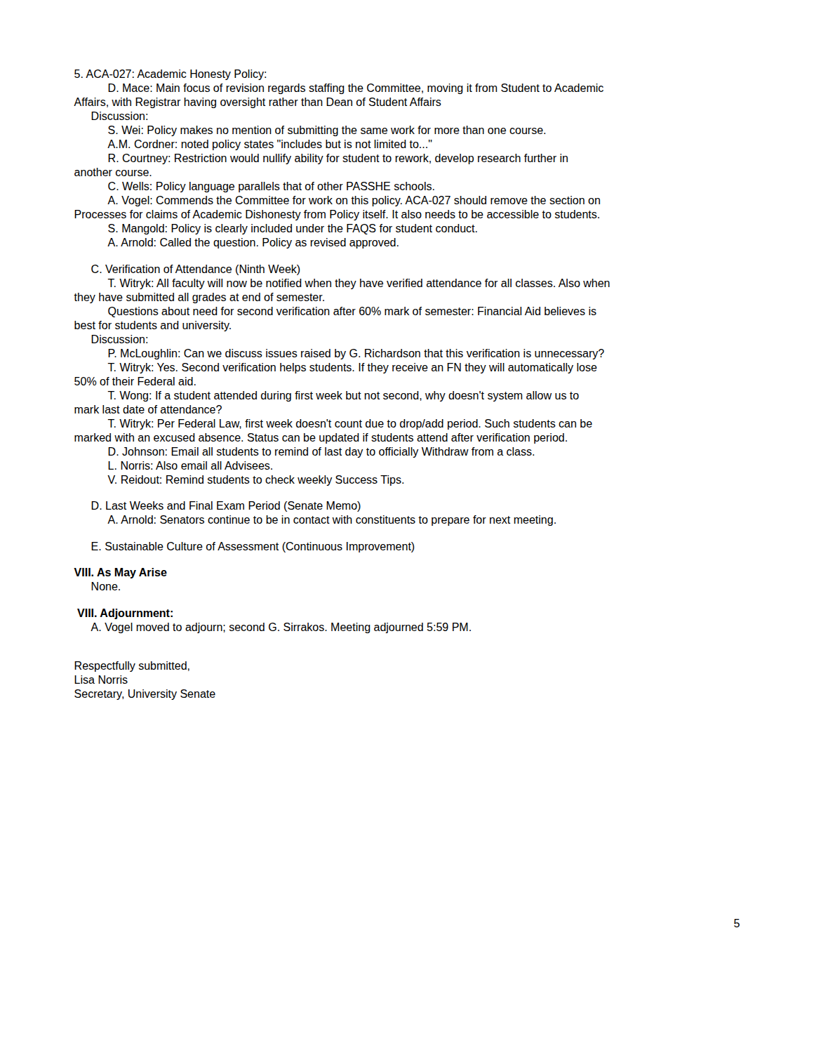5. ACA-027: Academic Honesty Policy:
D. Mace: Main focus of revision regards staffing the Committee, moving it from Student to Academic
Affairs, with Registrar having oversight rather than Dean of Student Affairs
Discussion:
S. Wei: Policy makes no mention of submitting the same work for more than one course.
A.M. Cordner: noted policy states "includes but is not limited to..."
R. Courtney: Restriction would nullify ability for student to rework, develop research further in
another course.
C. Wells: Policy language parallels that of other PASSHE schools.
A. Vogel: Commends the Committee for work on this policy. ACA-027 should remove the section on
Processes for claims of Academic Dishonesty from Policy itself. It also needs to be accessible to students.
S. Mangold: Policy is clearly included under the FAQS for student conduct.
A. Arnold: Called the question. Policy as revised approved.
C. Verification of Attendance (Ninth Week)
T. Witryk: All faculty will now be notified when they have verified attendance for all classes. Also when
they have submitted all grades at end of semester.
Questions about need for second verification after 60% mark of semester: Financial Aid believes is
best for students and university.
Discussion:
P. McLoughlin: Can we discuss issues raised by G. Richardson that this verification is unnecessary?
T. Witryk: Yes. Second verification helps students. If they receive an FN they will automatically lose
50% of their Federal aid.
T. Wong: If a student attended during first week but not second, why doesn't system allow us to
mark last date of attendance?
T. Witryk: Per Federal Law, first week doesn't count due to drop/add period. Such students can be
marked with an excused absence. Status can be updated if students attend after verification period.
D. Johnson: Email all students to remind of last day to officially Withdraw from a class.
L. Norris: Also email all Advisees.
V. Reidout: Remind students to check weekly Success Tips.
D. Last Weeks and Final Exam Period (Senate Memo)
A. Arnold: Senators continue to be in contact with constituents to prepare for next meeting.
E. Sustainable Culture of Assessment (Continuous Improvement)
VIII. As May Arise
None.
VIII. Adjournment:
A. Vogel moved to adjourn; second G. Sirrakos. Meeting adjourned 5:59 PM.
Respectfully submitted,
Lisa Norris
Secretary, University Senate
5